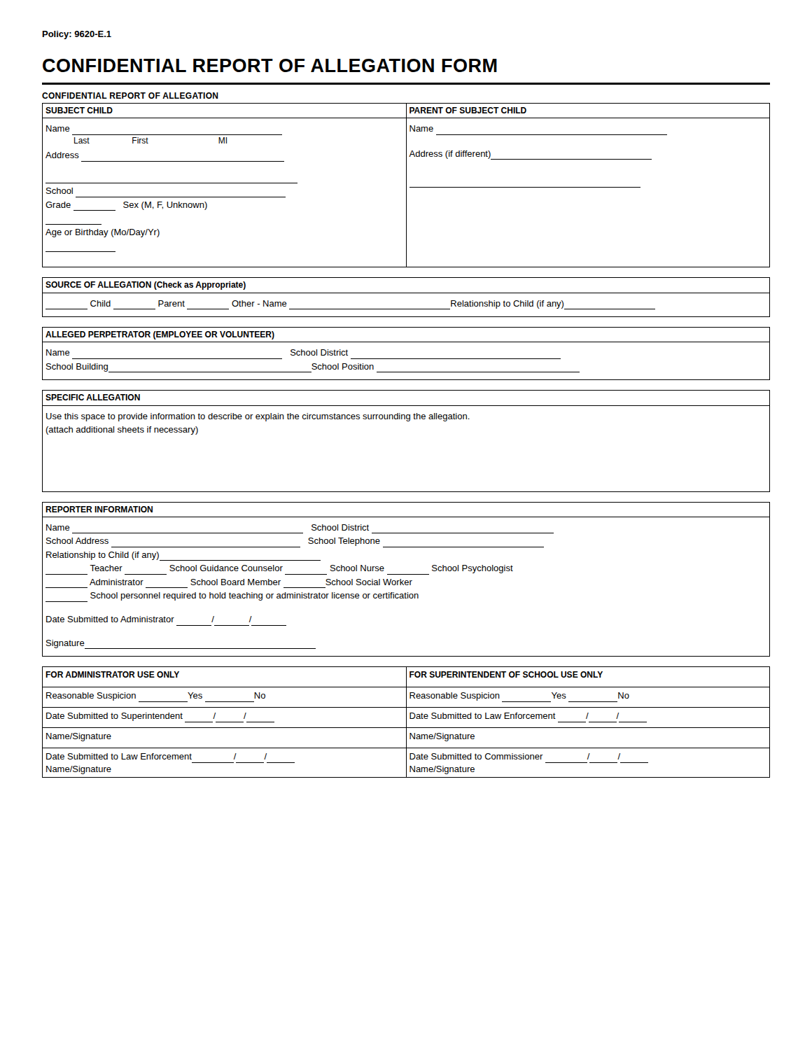Policy: 9620-E.1
CONFIDENTIAL REPORT OF ALLEGATION FORM
CONFIDENTIAL REPORT OF ALLEGATION
| SUBJECT CHILD Name Last First MI Address School Grade Sex (M, F, Unknown) Age or Birthday (Mo/Day/Yr) | PARENT OF SUBJECT CHILD Name Address (if different) |
SOURCE OF ALLEGATION (Check as Appropriate)
Child Parent Other - Name Relationship to Child (if any)
ALLEGED PERPETRATOR (EMPLOYEE OR VOLUNTEER)
Name School District
School Building School Position
SPECIFIC ALLEGATION
Use this space to provide information to describe or explain the circumstances surrounding the allegation.
(attach additional sheets if necessary)
REPORTER INFORMATION
Name School District
School Address School Telephone
Relationship to Child (if any)
Teacher School Guidance Counselor School Nurse School Psychologist
Administrator School Board Member School Social Worker
School personnel required to hold teaching or administrator license or certification
Date Submitted to Administrator / /
Signature
| FOR ADMINISTRATOR USE ONLY | FOR SUPERINTENDENT OF SCHOOL USE ONLY |
| Reasonable Suspicion Yes No | Reasonable Suspicion Yes No |
| Date Submitted to Superintendent / / | Date Submitted to Law Enforcement / / |
| Name/Signature | Name/Signature |
| Date Submitted to Law Enforcement / / Name/Signature | Date Submitted to Commissioner / / Name/Signature |